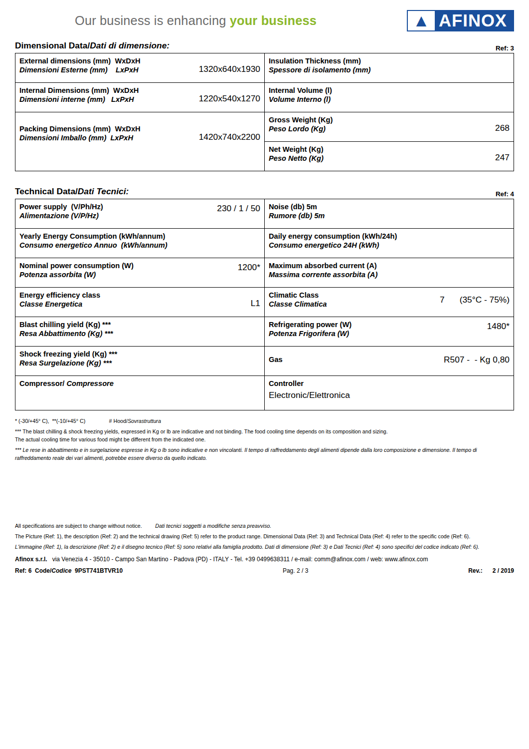Our business is enhancing your business
▲ AFINOX
Dimensional Data/Dati di dimensione:
Ref: 3
| External dimensions (mm) WxDxH Dimensioni Esterne (mm) LxPxH 1320x640x1930 | Insulation Thickness (mm) Spessore di isolamento (mm) |
| Internal Dimensions (mm) WxDxH Dimensioni interne (mm) LxPxH 1220x540x1270 | Internal Volume (l) Volume Interno (l) |
| Packing Dimensions (mm) WxDxH Dimensioni Imballo (mm) LxPxH 1420x740x2200 | Gross Weight (Kg) Peso Lordo (Kg) 268 |
| Net Weight (Kg) Peso Netto (Kg) 247 |
Technical Data/Dati Tecnici:
Ref: 4
| Power supply (V/Ph/Hz) Alimentazione (V/P/Hz) 230 / 1 / 50 | Noise (db) 5m Rumore (db) 5m |
| Yearly Energy Consumption (kWh/annum) Consumo energetico Annuo (kWh/annum) | Daily energy consumption (kWh/24h) Consumo energetico 24H (kWh) |
| Nominal power consumption (W) Potenza assorbita (W) 1200* | Maximum absorbed current (A) Massima corrente assorbita (A) |
| Energy efficiency class Classe Energetica L1 | Climatic Class Classe Climatica 7 (35°C - 75%) |
| Blast chilling yield (Kg) *** Resa Abbattimento (Kg) *** | Refrigerating power (W) Potenza Frigorifera (W) 1480* |
| Shock freezing yield (Kg) *** Resa Surgelazione (Kg) *** | Gas R507 - - Kg 0,80 |
| Compressor/ Compressore | Controller Electronic/Elettronica |
* (-30/+45° C), **(-10/+45° C) # Hood/Sovrastruttura
*** The blast chilling & shock freezing yields, expressed in Kg or lb are indicative and not binding. The food cooling time depends on its composition and sizing.
The actual cooling time for various food might be different from the indicated one.
*** Le rese in abbattimento e in surgelazione espresse in Kg o lb sono indicative e non vincolanti. Il tempo di raffreddamento degli alimenti dipende dalla loro composizione e dimensione. Il tempo di raffreddamento reale dei vari alimenti, potrebbe essere diverso da quello indicato.
All specifications are subject to change without notice. Dati tecnici soggetti a modifiche senza preavviso.
The Picture (Ref: 1), the description (Ref: 2) and the technical drawing (Ref: 5) refer to the product range. Dimensional Data (Ref: 3) and Technical Data (Ref: 4) refer to the specific code (Ref: 6).
L'immagine (Ref: 1), la descrizione (Ref: 2) e il disegno tecnico (Ref: 5) sono relativi alla famiglia prodotto. Dati di dimensione (Ref: 3) e Dati Tecnici (Ref: 4) sono specifici del codice indicato (Ref: 6).
Afinox s.r.l. via Venezia 4 - 35010 - Campo San Martino - Padova (PD) - ITALY - Tel. +39 0499638311 / e-mail: comm@afinox.com / web: www.afinox.com
Ref: 6 Code/Codice 9PST741BTVR10
Pag. 2 / 3
Rev.: 2 / 2019